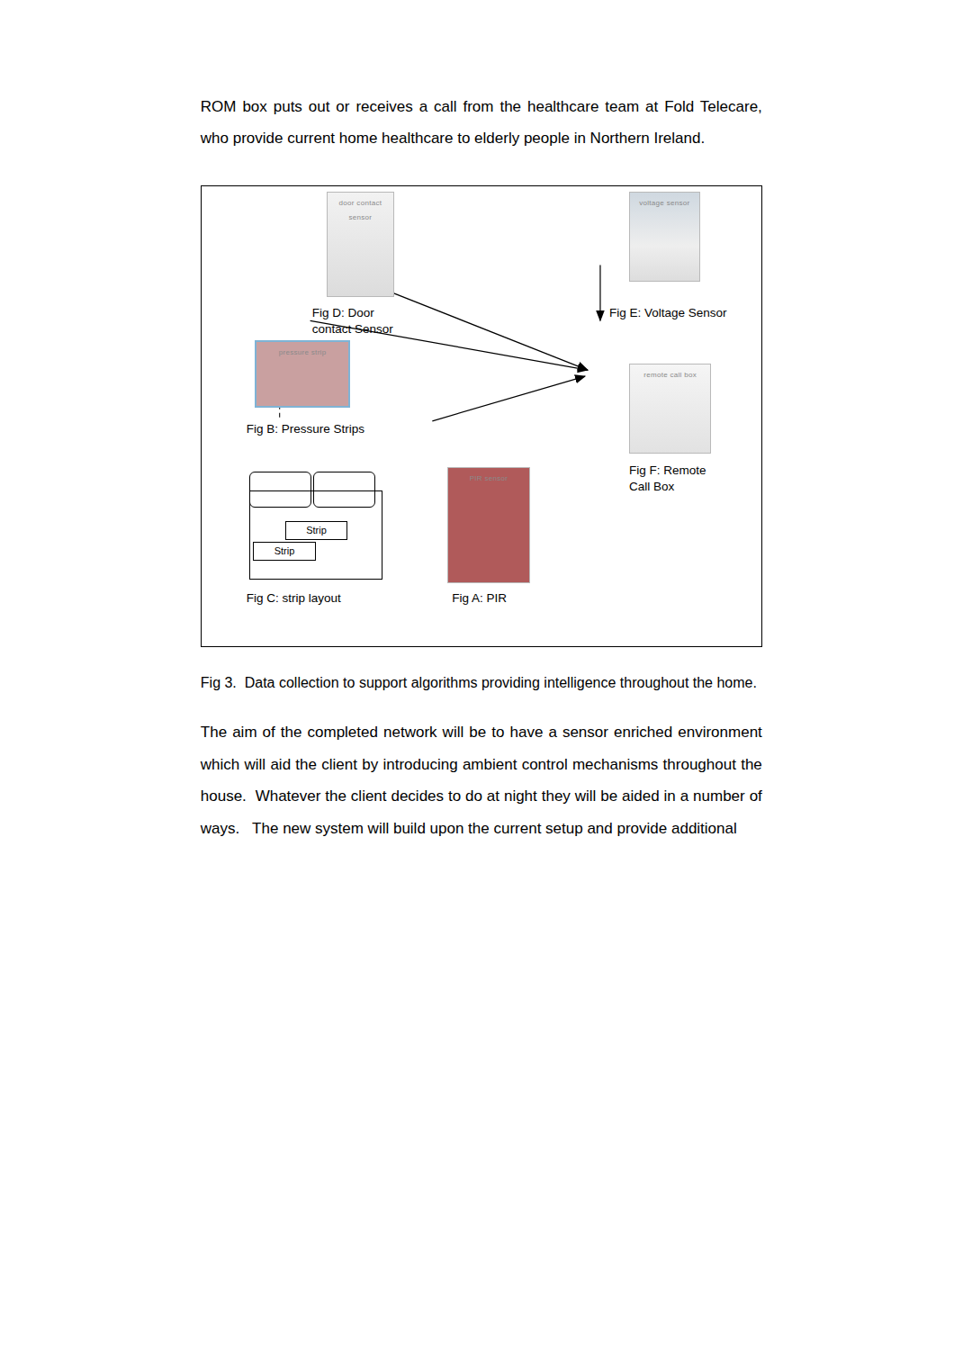ROM box puts out or receives a call from the healthcare team at Fold Telecare, who provide current home healthcare to elderly people in Northern Ireland.
door contact sensor
Fig D: Door
contact Sensor
voltage sensor
Fig E: Voltage Sensor
pressure strip
Fig B: Pressure Strips
remote call box
Fig F: Remote
Call Box
PIR sensor
Fig A: PIR
Strip
Strip
Fig C: strip layout
Fig 3. Data collection to support algorithms providing intelligence throughout the home.
The aim of the completed network will be to have a sensor enriched environment which will aid the client by introducing ambient control mechanisms throughout the house. Whatever the client decides to do at night they will be aided in a number of ways. The new system will build upon the current setup and provide additional